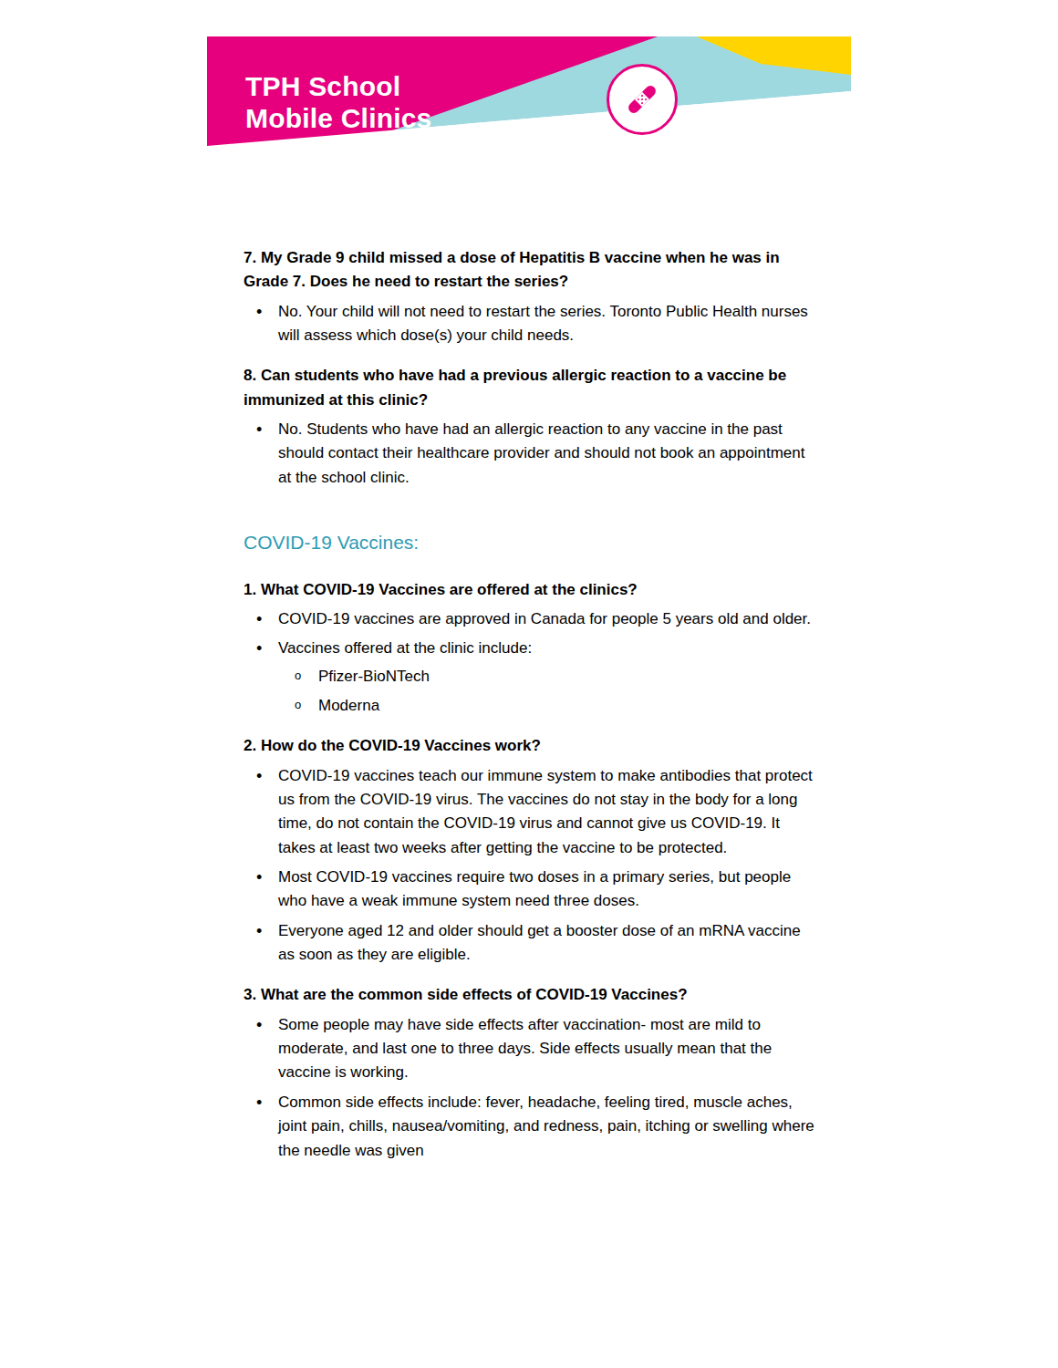TPH School
Mobile Clinics
7. My Grade 9 child missed a dose of Hepatitis B vaccine when he was in Grade 7. Does he need to restart the series?
No. Your child will not need to restart the series. Toronto Public Health nurses will assess which dose(s) your child needs.
8. Can students who have had a previous allergic reaction to a vaccine be immunized at this clinic?
No. Students who have had an allergic reaction to any vaccine in the past should contact their healthcare provider and should not book an appointment at the school clinic.
COVID-19 Vaccines:
1. What COVID-19 Vaccines are offered at the clinics?
COVID-19 vaccines are approved in Canada for people 5 years old and older.
Vaccines offered at the clinic include:
Pfizer-BioNTech
Moderna
2. How do the COVID-19 Vaccines work?
COVID-19 vaccines teach our immune system to make antibodies that protect us from the COVID-19 virus. The vaccines do not stay in the body for a long time, do not contain the COVID-19 virus and cannot give us COVID-19. It takes at least two weeks after getting the vaccine to be protected.
Most COVID-19 vaccines require two doses in a primary series, but people who have a weak immune system need three doses.
Everyone aged 12 and older should get a booster dose of an mRNA vaccine as soon as they are eligible.
3. What are the common side effects of COVID-19 Vaccines?
Some people may have side effects after vaccination- most are mild to moderate, and last one to three days. Side effects usually mean that the vaccine is working.
Common side effects include: fever, headache, feeling tired, muscle aches, joint pain, chills, nausea/vomiting, and redness, pain, itching or swelling where the needle was given